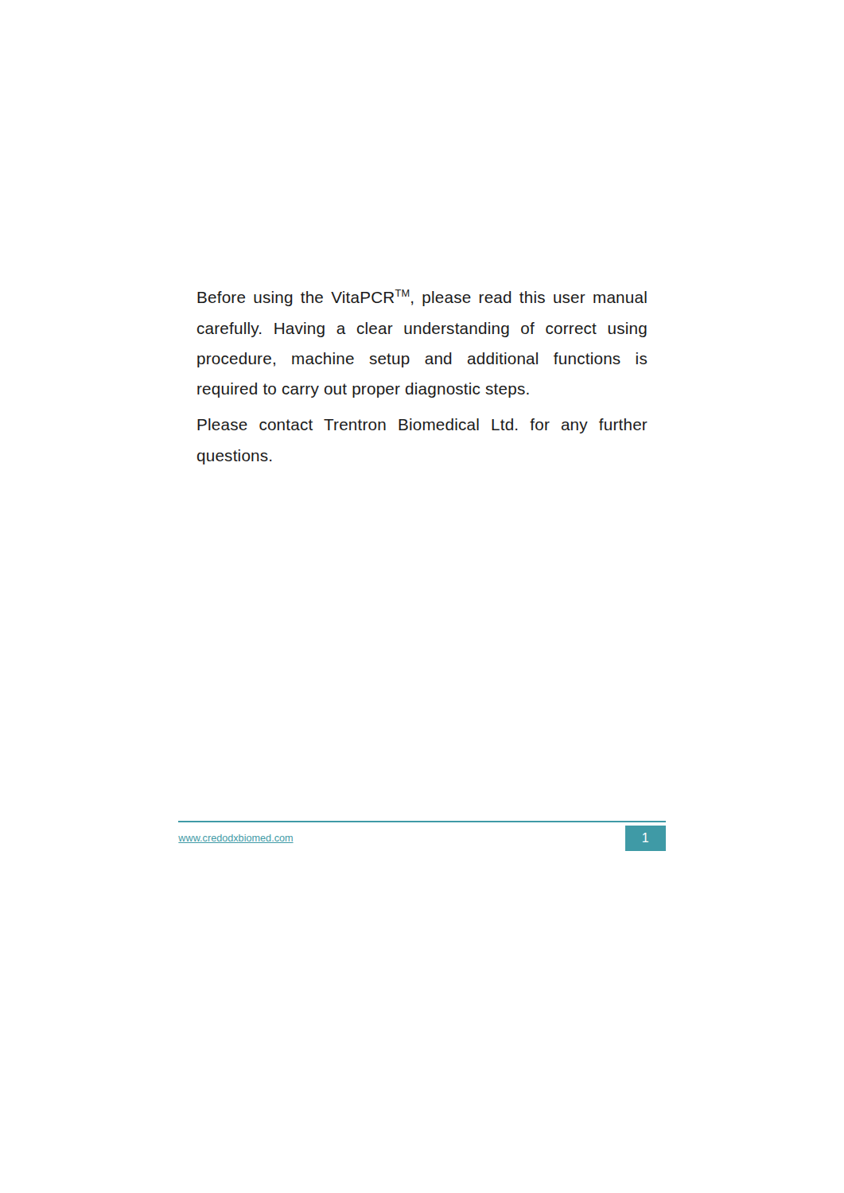Before using the VitaPCRTM, please read this user manual carefully. Having a clear understanding of correct using procedure, machine setup and additional functions is required to carry out proper diagnostic steps.
Please contact Trentron Biomedical Ltd. for any further questions.
www.credodxbiomed.com
1